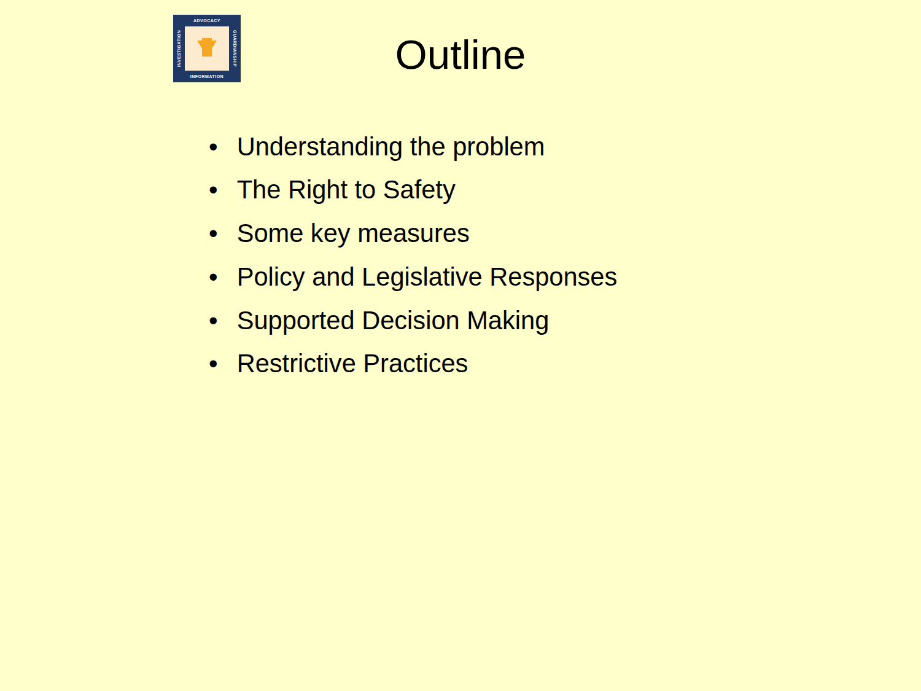ADVOCACY INFORMATION INVESTIGATION GUARDIANSHIP
Outline
Understanding the problem
The Right to Safety
Some key measures
Policy and Legislative Responses
Supported Decision Making
Restrictive Practices